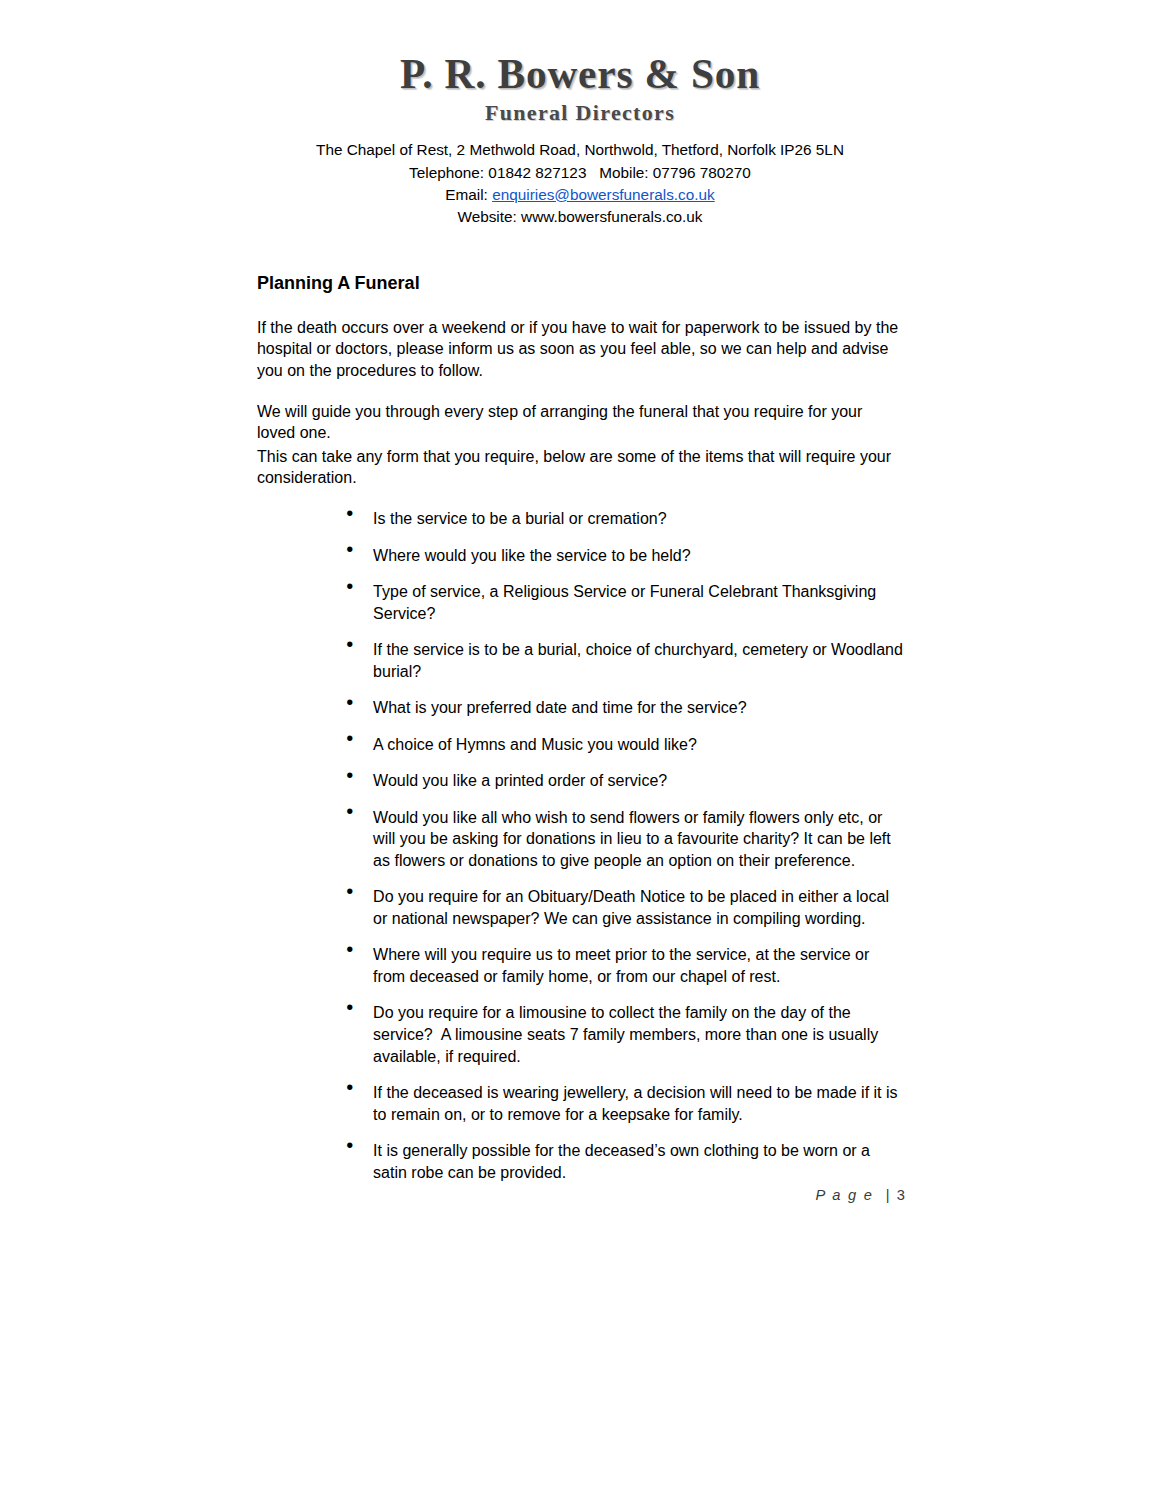P. R. Bowers & Son
Funeral Directors
The Chapel of Rest, 2 Methwold Road, Northwold, Thetford, Norfolk IP26 5LN
Telephone: 01842 827123 Mobile: 07796 780270
Email: enquiries@bowersfunerals.co.uk
Website: www.bowersfunerals.co.uk
Planning A Funeral
If the death occurs over a weekend or if you have to wait for paperwork to be issued by the hospital or doctors, please inform us as soon as you feel able, so we can help and advise you on the procedures to follow.
We will guide you through every step of arranging the funeral that you require for your loved one.
This can take any form that you require, below are some of the items that will require your consideration.
Is the service to be a burial or cremation?
Where would you like the service to be held?
Type of service, a Religious Service or Funeral Celebrant Thanksgiving Service?
If the service is to be a burial, choice of churchyard, cemetery or Woodland burial?
What is your preferred date and time for the service?
A choice of Hymns and Music you would like?
Would you like a printed order of service?
Would you like all who wish to send flowers or family flowers only etc, or will you be asking for donations in lieu to a favourite charity? It can be left as flowers or donations to give people an option on their preference.
Do you require for an Obituary/Death Notice to be placed in either a local or national newspaper? We can give assistance in compiling wording.
Where will you require us to meet prior to the service, at the service or from deceased or family home, or from our chapel of rest.
Do you require for a limousine to collect the family on the day of the service? A limousine seats 7 family members, more than one is usually available, if required.
If the deceased is wearing jewellery, a decision will need to be made if it is to remain on, or to remove for a keepsake for family.
It is generally possible for the deceased’s own clothing to be worn or a satin robe can be provided.
P a g e | 3